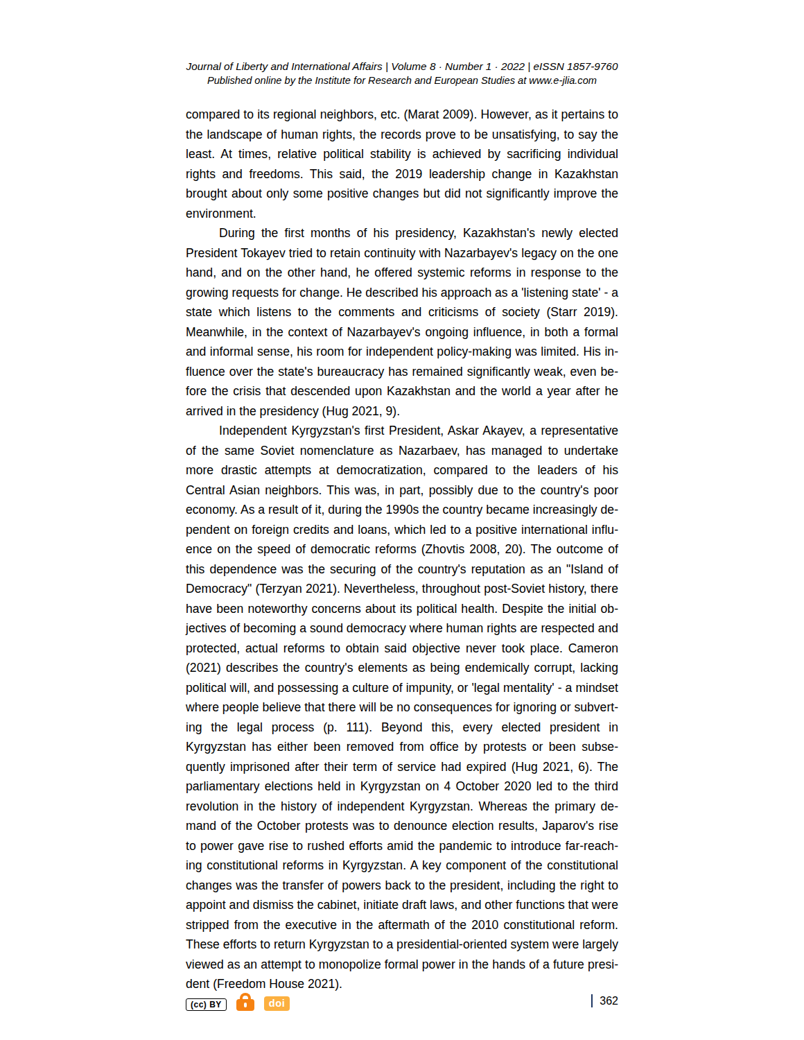Journal of Liberty and International Affairs | Volume 8 · Number 1 · 2022 | eISSN 1857-9760
Published online by the Institute for Research and European Studies at www.e-jlia.com
compared to its regional neighbors, etc. (Marat 2009). However, as it pertains to the landscape of human rights, the records prove to be unsatisfying, to say the least. At times, relative political stability is achieved by sacrificing individual rights and freedoms. This said, the 2019 leadership change in Kazakhstan brought about only some positive changes but did not significantly improve the environment.
During the first months of his presidency, Kazakhstan's newly elected President Tokayev tried to retain continuity with Nazarbayev's legacy on the one hand, and on the other hand, he offered systemic reforms in response to the growing requests for change. He described his approach as a 'listening state' - a state which listens to the comments and criticisms of society (Starr 2019). Meanwhile, in the context of Nazarbayev's ongoing influence, in both a formal and informal sense, his room for independent policy-making was limited. His influence over the state's bureaucracy has remained significantly weak, even before the crisis that descended upon Kazakhstan and the world a year after he arrived in the presidency (Hug 2021, 9).
Independent Kyrgyzstan's first President, Askar Akayev, a representative of the same Soviet nomenclature as Nazarbaev, has managed to undertake more drastic attempts at democratization, compared to the leaders of his Central Asian neighbors. This was, in part, possibly due to the country's poor economy. As a result of it, during the 1990s the country became increasingly dependent on foreign credits and loans, which led to a positive international influence on the speed of democratic reforms (Zhovtis 2008, 20). The outcome of this dependence was the securing of the country's reputation as an "Island of Democracy" (Terzyan 2021). Nevertheless, throughout post-Soviet history, there have been noteworthy concerns about its political health. Despite the initial objectives of becoming a sound democracy where human rights are respected and protected, actual reforms to obtain said objective never took place. Cameron (2021) describes the country's elements as being endemically corrupt, lacking political will, and possessing a culture of impunity, or 'legal mentality' - a mindset where people believe that there will be no consequences for ignoring or subverting the legal process (p. 111). Beyond this, every elected president in Kyrgyzstan has either been removed from office by protests or been subsequently imprisoned after their term of service had expired (Hug 2021, 6). The parliamentary elections held in Kyrgyzstan on 4 October 2020 led to the third revolution in the history of independent Kyrgyzstan. Whereas the primary demand of the October protests was to denounce election results, Japarov's rise to power gave rise to rushed efforts amid the pandemic to introduce far-reaching constitutional reforms in Kyrgyzstan. A key component of the constitutional changes was the transfer of powers back to the president, including the right to appoint and dismiss the cabinet, initiate draft laws, and other functions that were stripped from the executive in the aftermath of the 2010 constitutional reform. These efforts to return Kyrgyzstan to a presidential-oriented system were largely viewed as an attempt to monopolize formal power in the hands of a future president (Freedom House 2021).
(cc) BY doi
362